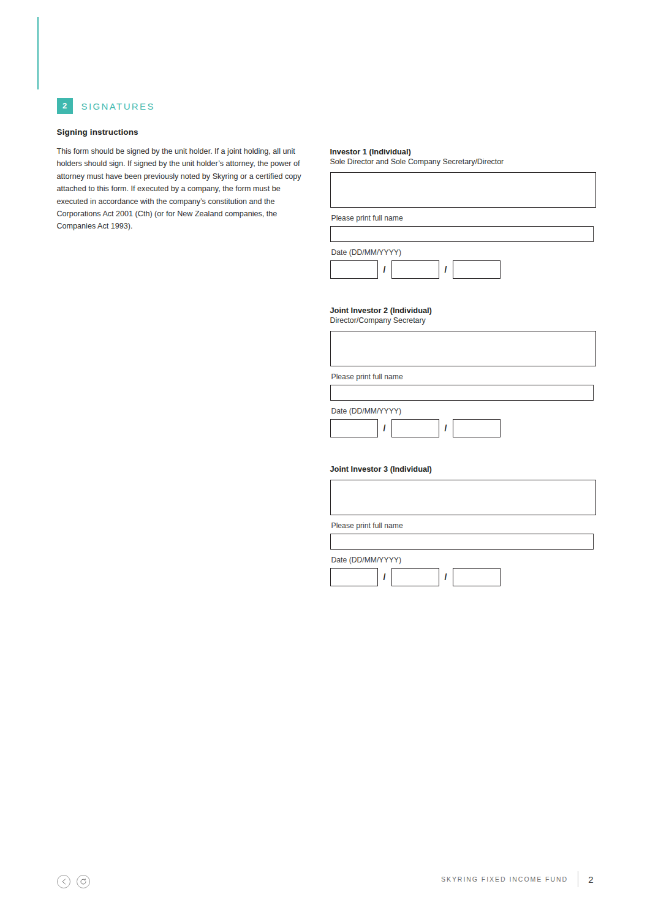2
Signatures
Signing instructions
This form should be signed by the unit holder. If a joint holding, all unit holders should sign. If signed by the unit holder’s attorney, the power of attorney must have been previously noted by Skyring or a certified copy attached to this form. If executed by a company, the form must be executed in accordance with the company’s constitution and the Corporations Act 2001 (Cth) (or for New Zealand companies, the Companies Act 1993).
Investor 1 (Individual)
Sole Director and Sole Company Secretary/Director
Please print full name
Date (DD/MM/YYYY)
/
/
Joint Investor 2 (Individual)
Director/Company Secretary
Please print full name
Date (DD/MM/YYYY)
/
/
Joint Investor 3 (Individual)
Please print full name
Date (DD/MM/YYYY)
/
/
Skyring Fixed Income Fund
2